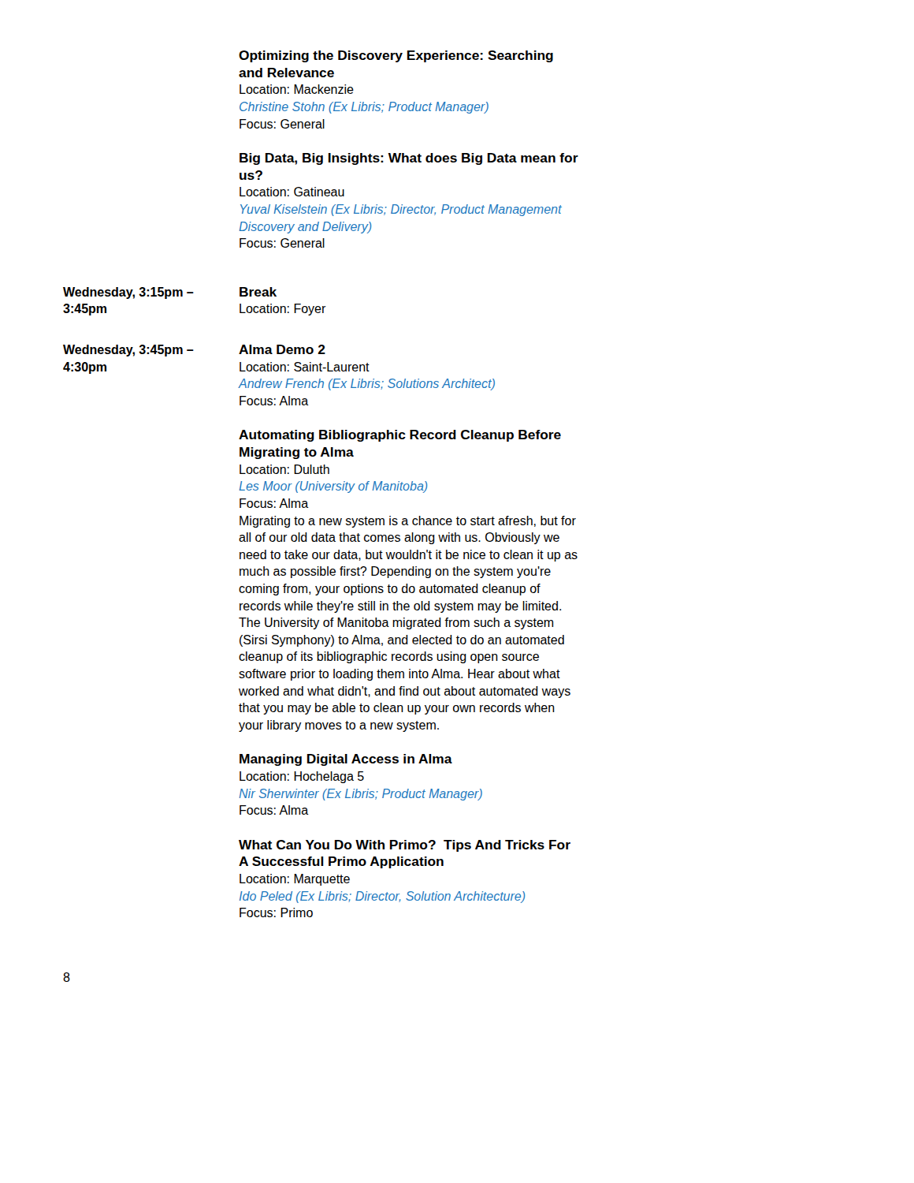Optimizing the Discovery Experience: Searching and Relevance
Location: Mackenzie
Christine Stohn (Ex Libris; Product Manager)
Focus: General
Big Data, Big Insights: What does Big Data mean for us?
Location: Gatineau
Yuval Kiselstein (Ex Libris; Director, Product Management Discovery and Delivery)
Focus: General
Wednesday, 3:15pm – 3:45pm
Break
Location: Foyer
Wednesday, 3:45pm – 4:30pm
Alma Demo 2
Location: Saint-Laurent
Andrew French (Ex Libris; Solutions Architect)
Focus: Alma
Automating Bibliographic Record Cleanup Before Migrating to Alma
Location: Duluth
Les Moor (University of Manitoba)
Focus: Alma
Migrating to a new system is a chance to start afresh, but for all of our old data that comes along with us. Obviously we need to take our data, but wouldn't it be nice to clean it up as much as possible first? Depending on the system you're coming from, your options to do automated cleanup of records while they're still in the old system may be limited. The University of Manitoba migrated from such a system (Sirsi Symphony) to Alma, and elected to do an automated cleanup of its bibliographic records using open source software prior to loading them into Alma. Hear about what worked and what didn't, and find out about automated ways that you may be able to clean up your own records when your library moves to a new system.
Managing Digital Access in Alma
Location: Hochelaga 5
Nir Sherwinter (Ex Libris; Product Manager)
Focus: Alma
What Can You Do With Primo? Tips And Tricks For A Successful Primo Application
Location: Marquette
Ido Peled (Ex Libris; Director, Solution Architecture)
Focus: Primo
8